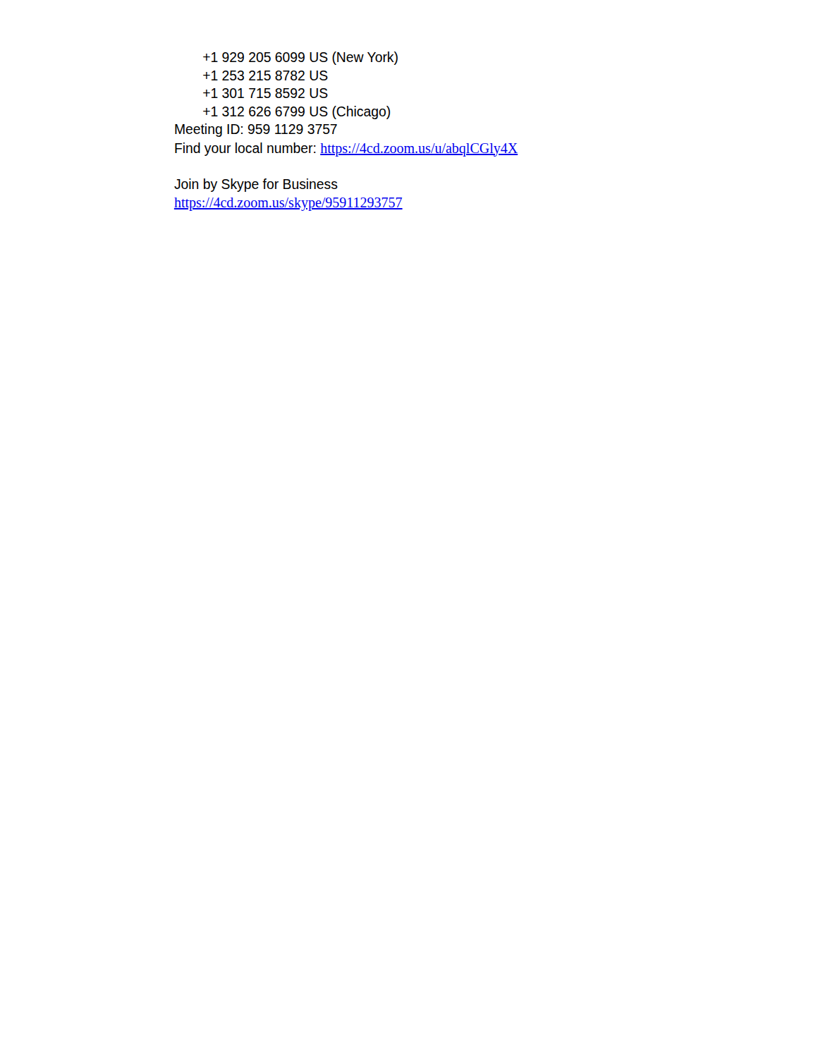+1 929 205 6099 US (New York)
+1 253 215 8782 US
+1 301 715 8592 US
+1 312 626 6799 US (Chicago)
Meeting ID: 959 1129 3757
Find your local number: https://4cd.zoom.us/u/abqlCGly4X
Join by Skype for Business
https://4cd.zoom.us/skype/95911293757